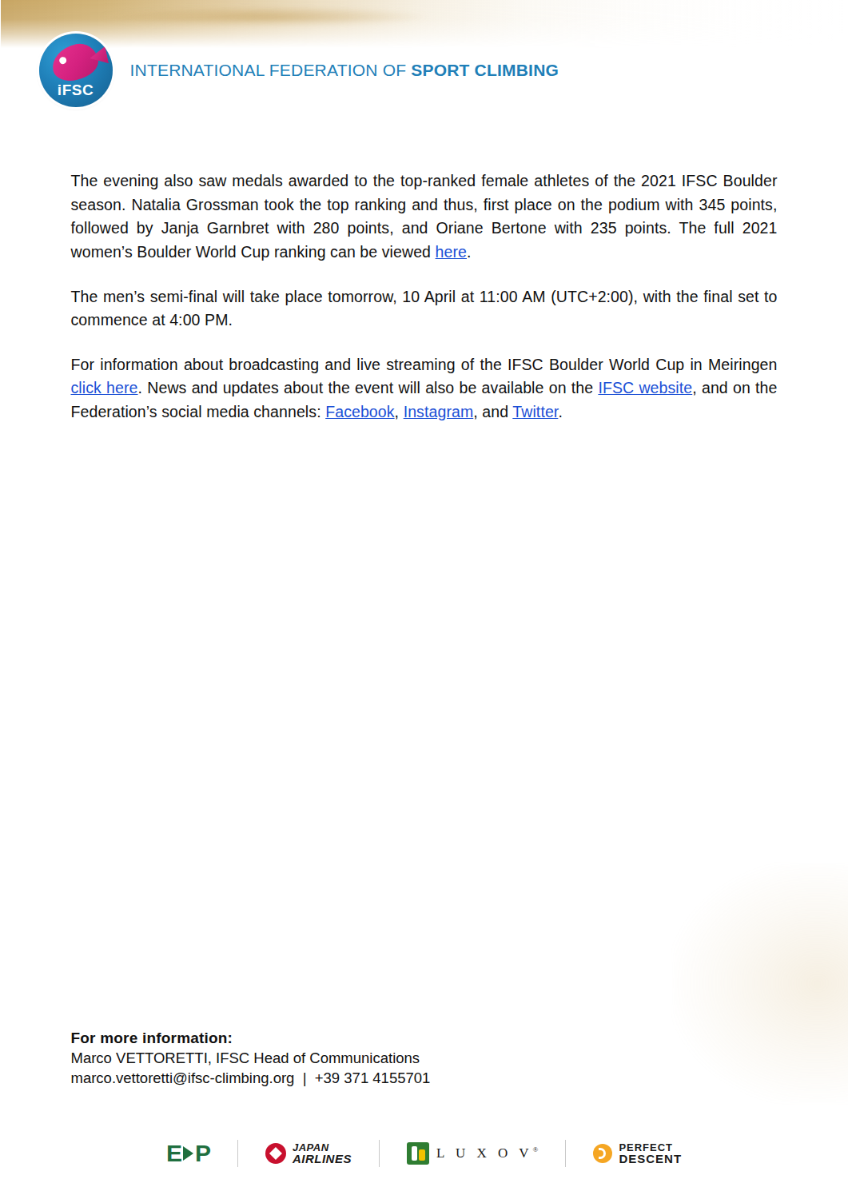i FSC
INTERNATIONAL FEDERATION OF SPORT CLIMBING
The evening also saw medals awarded to the top-ranked female athletes of the 2021 IFSC Boulder season. Natalia Grossman took the top ranking and thus, first place on the podium with 345 points, followed by Janja Garnbret with 280 points, and Oriane Bertone with 235 points. The full 2021 women’s Boulder World Cup ranking can be viewed here.
The men’s semi-final will take place tomorrow, 10 April at 11:00 AM (UTC+2:00), with the final set to commence at 4:00 PM.
For information about broadcasting and live streaming of the IFSC Boulder World Cup in Meiringen click here. News and updates about the event will also be available on the IFSC website, and on the Federation’s social media channels: Facebook, Instagram, and Twitter.
For more information:
Marco VETTORETTI, IFSC Head of Communications
marco.vettoretti@ifsc-climbing.org | +39 371 4155701
E P
JAPAN AIRLINES
L U X O V®
PERFECT DESCENT